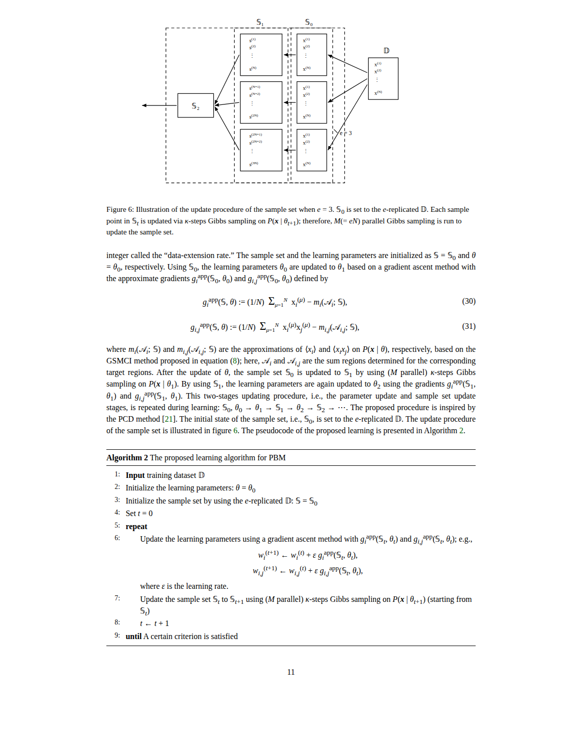𝕊₁ 𝕊₀ 𝔻 𝕊₂ s(1) s(2) ⋮ s(N) s(N+1) s(N+2) ⋮ s(2N) s(2N+1) s(2N+2) ⋮ s(3N) x(1) x(2) ⋮ x(N) x(1) x(2) ⋮ x(N) x(1) x(2) ⋮ x(N) x(1) x(2) ⋮ x(N) e = 3
Figure 6: Illustration of the update procedure of the sample set when e = 3. 𝕊0 is set to the e-replicated 𝔻. Each sample point in 𝕊t is updated via κ-steps Gibbs sampling on P(x | θt+1); therefore, M(= eN) parallel Gibbs sampling is run to update the sample set.
integer called the “data-extension rate.” The sample set and the learning parameters are initialized as 𝕊 = 𝕊0 and θ = θ0, respectively. Using 𝕊0, the learning parameters θ0 are updated to θ1 based on a gradient ascent method with the approximate gradients giapp(𝕊0, θ0) and gi,japp(𝕊0, θ0) defined by
giapp(𝕊, θ) := (1/N) Σμ=1N xi(μ) − mi(𝒜i; 𝕊),
(30)
gi,japp(𝕊, θ) := (1/N) Σμ=1N xi(μ)xj(μ) − mi,j(𝒜i,j; 𝕊),
(31)
where mi(𝒜i; 𝕊) and mi,j(𝒜i,j; 𝕊) are the approximations of ⟨xi⟩ and ⟨xixj⟩ on P(x | θ), respectively, based on the GSMCI method proposed in equation (8); here, 𝒜i and 𝒜i,j are the sum regions determined for the corresponding target regions. After the update of θ, the sample set 𝕊0 is updated to 𝕊1 by using (M parallel) κ-steps Gibbs sampling on P(x | θ1). By using 𝕊1, the learning parameters are again updated to θ2 using the gradients giapp(𝕊1, θ1) and gi,japp(𝕊1, θ1). This two-stages updating procedure, i.e., the parameter update and sample set update stages, is repeated during learning: 𝕊0, θ0 → θ1 → 𝕊1 → θ2 → 𝕊2 → ⋯. The proposed procedure is inspired by the PCD method [21]. The initial state of the sample set, i.e., 𝕊0, is set to the e-replicated 𝔻. The update procedure of the sample set is illustrated in figure 6. The pseudocode of the proposed learning is presented in Algorithm 2.
Algorithm 2 The proposed learning algorithm for PBM
Input training dataset 𝔻
Initialize the learning parameters: θ = θ0
Initialize the sample set by using the e-replicated 𝔻: 𝕊 = 𝕊0
Set t = 0
repeat
Update the learning parameters using a gradient ascent method with giapp(𝕊t, θt) and gi,japp(𝕊t, θt); e.g.,
wi(t+1) ← wi(t) + ε giapp(𝕊t, θt),
wi,j(t+1) ← wi,j(t) + ε gi,japp(𝕊t, θt),
where ε is the learning rate.
Update the sample set 𝕊t to 𝕊t+1 using (M parallel) κ-steps Gibbs sampling on P(x | θt+1) (starting from 𝕊t)
t ← t + 1
until A certain criterion is satisfied
11